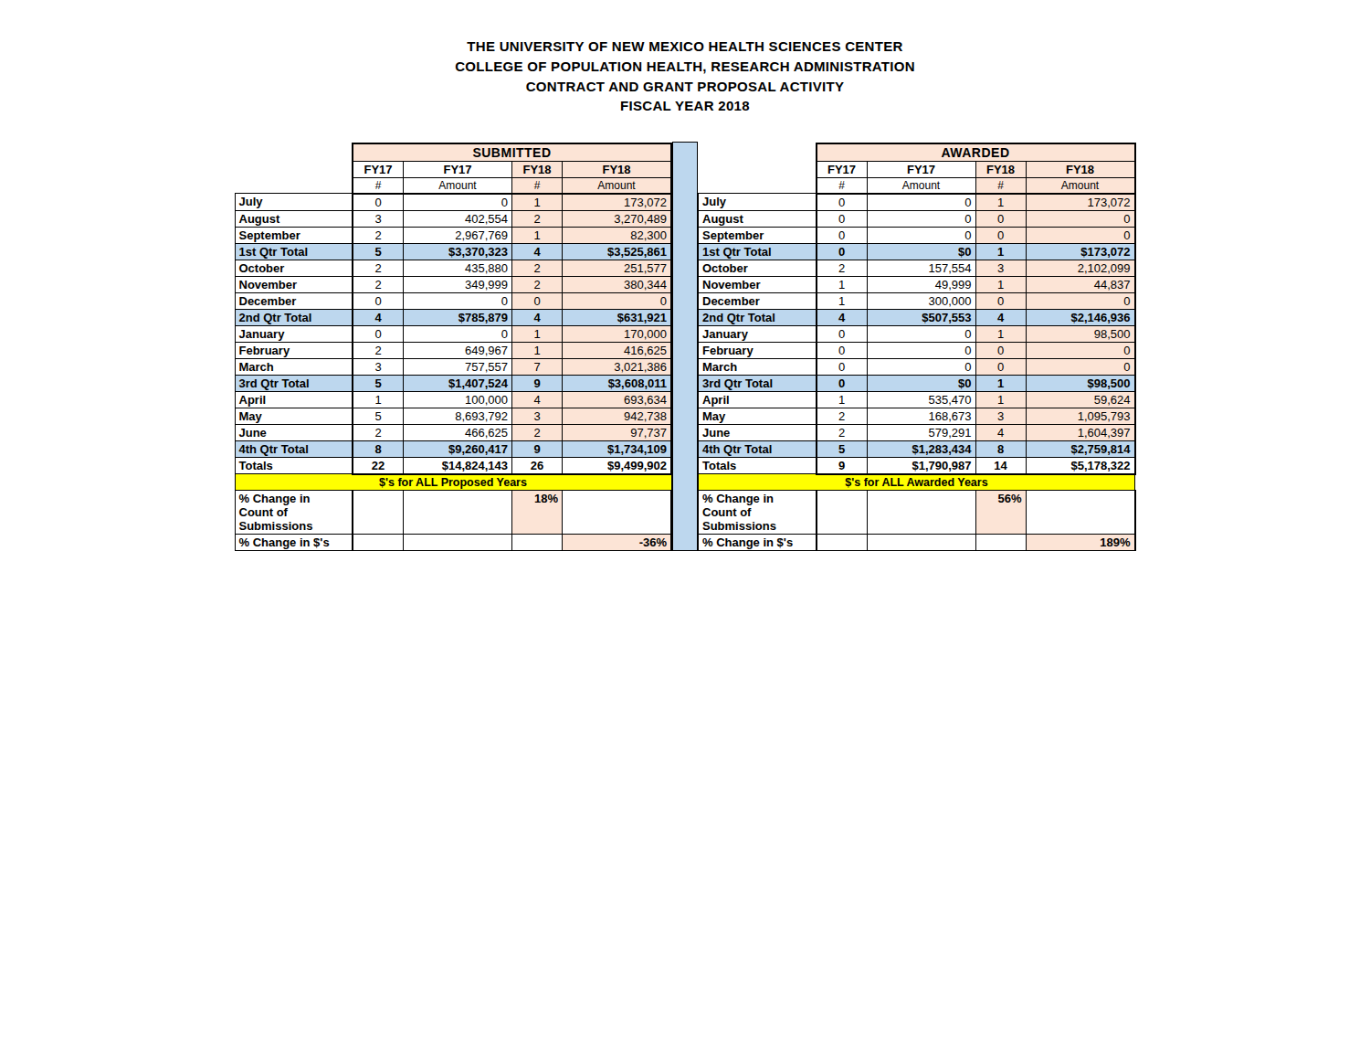THE UNIVERSITY OF NEW MEXICO HEALTH SCIENCES CENTER
COLLEGE OF POPULATION HEALTH, RESEARCH ADMINISTRATION
CONTRACT AND GRANT PROPOSAL ACTIVITY
FISCAL YEAR 2018
| / / SUBMITTED / / / FY17 / FY17 / FY18 / FY18 / / / # / Amount / # / Amount / / July / 0 / 0 / 1 / 173,072 / / August / 3 / 402,554 / 2 / 3,270,489 / / September / 2 / 2,967,769 / 1 / 82,300 / / 1st Qtr Total / 5 / $3,370,323 / 4 / $3,525,861 / / October / 2 / 435,880 / 2 / 251,577 / / November / 2 / 349,999 / 2 / 380,344 / / December / 0 / 0 / 0 / 0 / / 2nd Qtr Total / 4 / $785,879 / 4 / $631,921 / / January / 0 / 0 / 1 / 170,000 / / February / 2 / 649,967 / 1 / 416,625 / / March / 3 / 757,557 / 7 / 3,021,386 / / 3rd Qtr Total / 5 / $1,407,524 / 9 / $3,608,011 / / April / 1 / 100,000 / 4 / 693,634 / / May / 5 / 8,693,792 / 3 / 942,738 / / June / 2 / 466,625 / 2 / 97,737 / / 4th Qtr Total / 8 / $9,260,417 / 9 / $1,734,109 / / Totals / 22 / $14,824,143 / 26 / $9,499,902 / / $'s for ALL Proposed Years / / % Change in Count of Submissions / / / 18% / / / % Change in $'s / / / / -36% / | | / / AWARDED / / / FY17 / FY17 / FY18 / FY18 / / / # / Amount / # / Amount / / July / 0 / 0 / 1 / 173,072 / / August / 0 / 0 / 0 / 0 / / September / 0 / 0 / 0 / 0 / / 1st Qtr Total / 0 / $0 / 1 / $173,072 / / October / 2 / 157,554 / 3 / 2,102,099 / / November / 1 / 49,999 / 1 / 44,837 / / December / 1 / 300,000 / 0 / 0 / / 2nd Qtr Total / 4 / $507,553 / 4 / $2,146,936 / / January / 0 / 0 / 1 / 98,500 / / February / 0 / 0 / 0 / 0 / / March / 0 / 0 / 0 / 0 / / 3rd Qtr Total / 0 / $0 / 1 / $98,500 / / April / 1 / 535,470 / 1 / 59,624 / / May / 2 / 168,673 / 3 / 1,095,793 / / June / 2 / 579,291 / 4 / 1,604,397 / / 4th Qtr Total / 5 / $1,283,434 / 8 / $2,759,814 / / Totals / 9 / $1,790,987 / 14 / $5,178,322 / / $'s for ALL Awarded Years / / % Change in Count of Submissions / / / 56% / / / % Change in $'s / / / / 189% / |